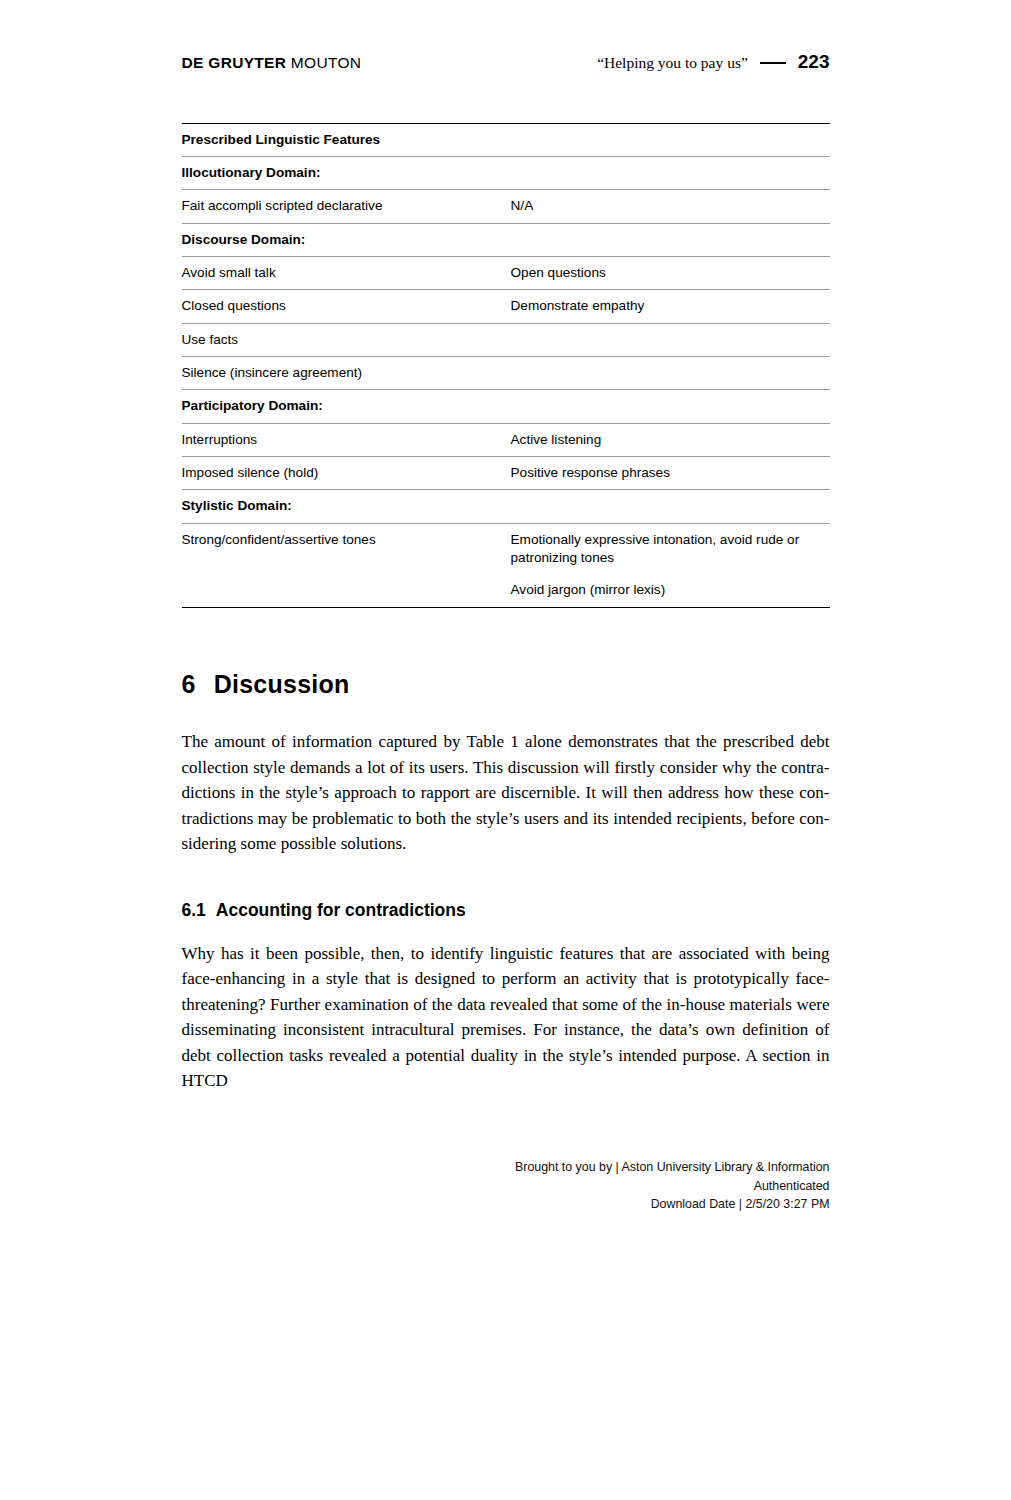DE GRUYTER MOUTON
“Helping you to pay us” 223
| Prescribed Linguistic Features | |
| Illocutionary Domain: | |
| Fait accompli scripted declarative | N/A |
| Discourse Domain: | |
| Avoid small talk | Open questions |
| Closed questions | Demonstrate empathy |
| Use facts | |
| Silence (insincere agreement) | |
| Participatory Domain: | |
| Interruptions | Active listening |
| Imposed silence (hold) | Positive response phrases |
| Stylistic Domain: | |
| Strong/confident/assertive tones | Emotionally expressive intonation, avoid rude or patronizing tones |
| | Avoid jargon (mirror lexis) |
6 Discussion
The amount of information captured by Table 1 alone demonstrates that the prescribed debt collection style demands a lot of its users. This discussion will firstly consider why the contradictions in the style’s approach to rapport are discernible. It will then address how these contradictions may be problematic to both the style’s users and its intended recipients, before considering some possible solutions.
6.1 Accounting for contradictions
Why has it been possible, then, to identify linguistic features that are associated with being face-enhancing in a style that is designed to perform an activity that is prototypically face-threatening? Further examination of the data revealed that some of the in-house materials were disseminating inconsistent intracultural premises. For instance, the data’s own definition of debt collection tasks revealed a potential duality in the style’s intended purpose. A section in HTCD
Brought to you by | Aston University Library & Information
Authenticated
Download Date | 2/5/20 3:27 PM